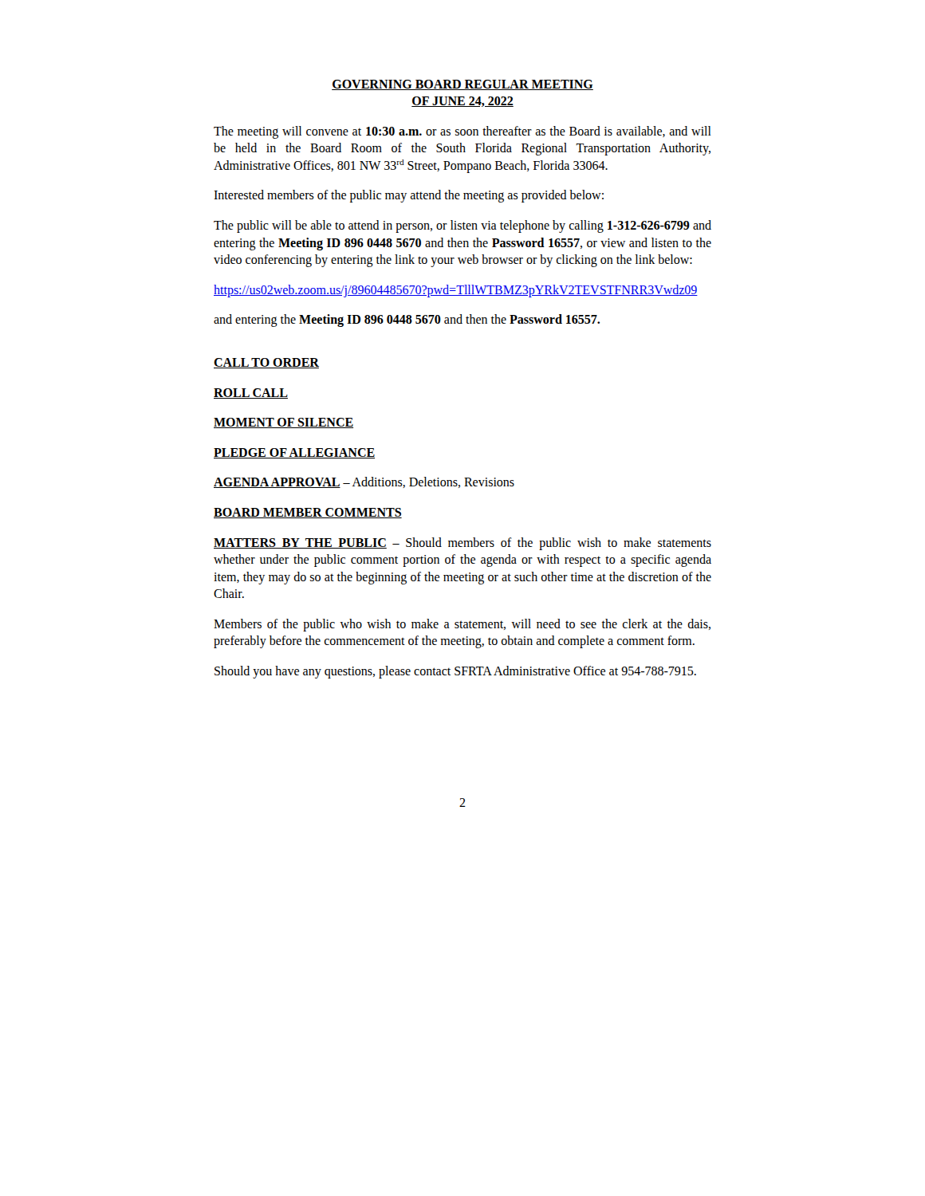GOVERNING BOARD REGULAR MEETING
OF JUNE 24, 2022
The meeting will convene at 10:30 a.m. or as soon thereafter as the Board is available, and will be held in the Board Room of the South Florida Regional Transportation Authority, Administrative Offices, 801 NW 33rd Street, Pompano Beach, Florida 33064.
Interested members of the public may attend the meeting as provided below:
The public will be able to attend in person, or listen via telephone by calling 1-312-626-6799 and entering the Meeting ID 896 0448 5670 and then the Password 16557, or view and listen to the video conferencing by entering the link to your web browser or by clicking on the link below:
https://us02web.zoom.us/j/89604485670?pwd=TlllWTBMZ3pYRkV2TEVSTFNRR3Vwdz09
and entering the Meeting ID 896 0448 5670 and then the Password 16557.
CALL TO ORDER
ROLL CALL
MOMENT OF SILENCE
PLEDGE OF ALLEGIANCE
AGENDA APPROVAL – Additions, Deletions, Revisions
BOARD MEMBER COMMENTS
MATTERS BY THE PUBLIC – Should members of the public wish to make statements whether under the public comment portion of the agenda or with respect to a specific agenda item, they may do so at the beginning of the meeting or at such other time at the discretion of the Chair.
Members of the public who wish to make a statement, will need to see the clerk at the dais, preferably before the commencement of the meeting, to obtain and complete a comment form.
Should you have any questions, please contact SFRTA Administrative Office at 954-788-7915.
2